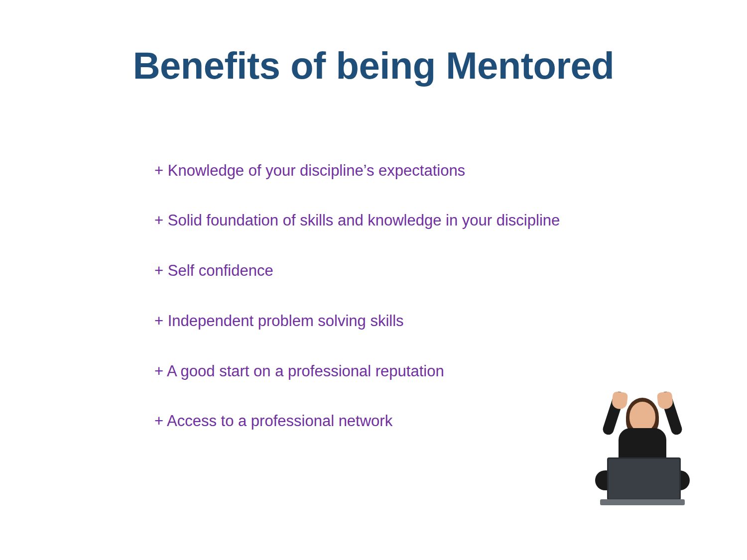Benefits of being Mentored
Knowledge of your discipline’s expectations
Solid foundation of skills and knowledge in your discipline
Self confidence
Independent problem solving skills
A good start on a professional reputation
Access to a professional network